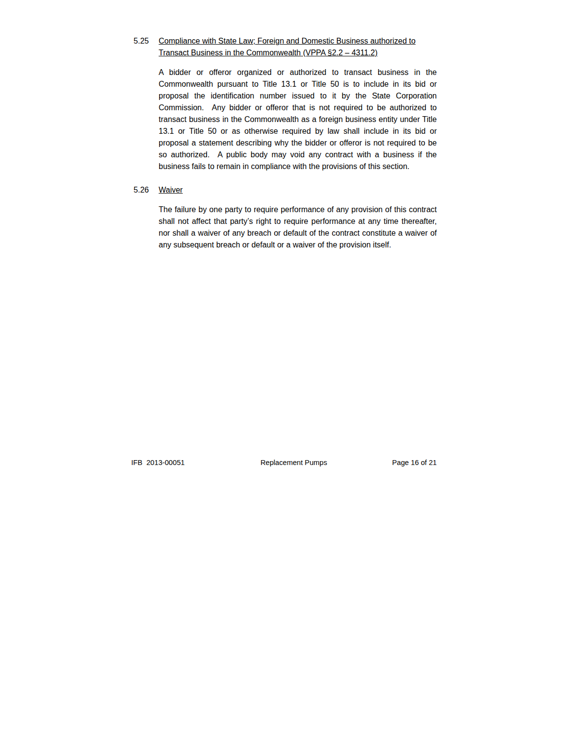5.25
Compliance with State Law; Foreign and Domestic Business authorized to
Transact Business in the Commonwealth (VPPA §2.2 – 4311.2)
A bidder or offeror organized or authorized to transact business in the Commonwealth pursuant to Title 13.1 or Title 50 is to include in its bid or proposal the identification number issued to it by the State Corporation Commission. Any bidder or offeror that is not required to be authorized to transact business in the Commonwealth as a foreign business entity under Title 13.1 or Title 50 or as otherwise required by law shall include in its bid or proposal a statement describing why the bidder or offeror is not required to be so authorized. A public body may void any contract with a business if the business fails to remain in compliance with the provisions of this section.
5.26
Waiver
The failure by one party to require performance of any provision of this contract shall not affect that party’s right to require performance at any time thereafter, nor shall a waiver of any breach or default of the contract constitute a waiver of any subsequent breach or default or a waiver of the provision itself.
IFB 2013-00051
Replacement Pumps
Page 16 of 21